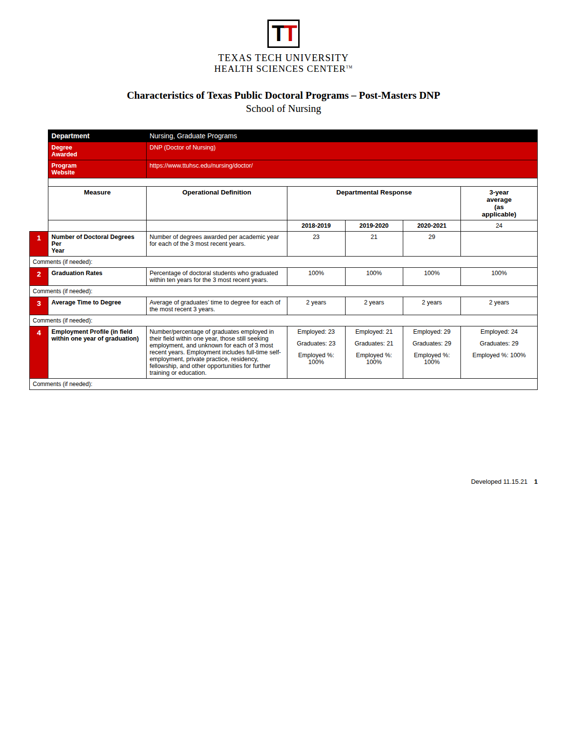TT
TEXAS TECH UNIVERSITY HEALTH SCIENCES CENTERTM
Characteristics of Texas Public Doctoral Programs – Post-Masters DNP
School of Nursing
| | Department | Nursing, Graduate Programs |
| | Degree Awarded | DNP (Doctor of Nursing) |
| | Program Website | https://www.ttuhsc.edu/nursing/doctor/ |
| | Measure | Operational Definition | Departmental Response | 3-year average (as applicable) |
| | | | 2018-2019 | 2019-2020 | 2020-2021 | 24 |
| 1 | Number of Doctoral Degrees Per Year | Number of degrees awarded per academic year for each of the 3 most recent years. | 23 | 21 | 29 | |
| Comments (if needed): |
| 2 | Graduation Rates | Percentage of doctoral students who graduated within ten years for the 3 most recent years. | 100% | 100% | 100% | 100% |
| Comments (if needed): |
| 3 | Average Time to Degree | Average of graduates’ time to degree for each of the most recent 3 years. | 2 years | 2 years | 2 years | 2 years |
| Comments (if needed): |
| 4 | Employment Profile (in field within one year of graduation) | Number/percentage of graduates employed in their field within one year, those still seeking employment, and unknown for each of 3 most recent years. Employment includes full-time self- employment, private practice, residency, fellowship, and other opportunities for further training or education. | Employed: 23 Graduates: 23 Employed %: 100% | Employed: 21 Graduates: 21 Employed %: 100% | Employed: 29 Graduates: 29 Employed %: 100% | Employed: 24 Graduates: 29 Employed %: 100% |
| Comments (if needed): |
Developed 11.15.21 1